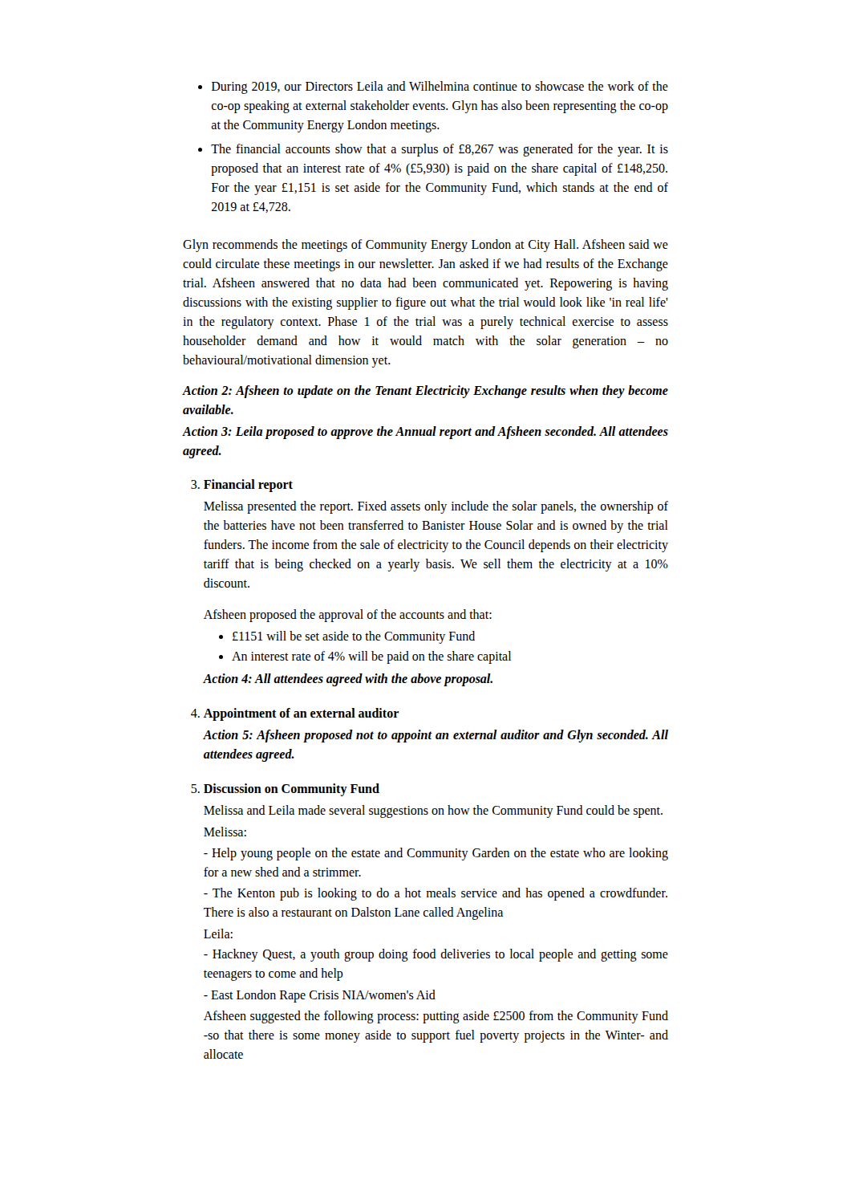During 2019, our Directors Leila and Wilhelmina continue to showcase the work of the co-op speaking at external stakeholder events. Glyn has also been representing the co-op at the Community Energy London meetings.
The financial accounts show that a surplus of £8,267 was generated for the year. It is proposed that an interest rate of 4% (£5,930) is paid on the share capital of £148,250. For the year £1,151 is set aside for the Community Fund, which stands at the end of 2019 at £4,728.
Glyn recommends the meetings of Community Energy London at City Hall. Afsheen said we could circulate these meetings in our newsletter. Jan asked if we had results of the Exchange trial. Afsheen answered that no data had been communicated yet. Repowering is having discussions with the existing supplier to figure out what the trial would look like 'in real life' in the regulatory context. Phase 1 of the trial was a purely technical exercise to assess householder demand and how it would match with the solar generation – no behavioural/motivational dimension yet.
Action 2: Afsheen to update on the Tenant Electricity Exchange results when they become available.
Action 3: Leila proposed to approve the Annual report and Afsheen seconded. All attendees agreed.
Financial report
Melissa presented the report. Fixed assets only include the solar panels, the ownership of the batteries have not been transferred to Banister House Solar and is owned by the trial funders. The income from the sale of electricity to the Council depends on their electricity tariff that is being checked on a yearly basis. We sell them the electricity at a 10% discount.
Afsheen proposed the approval of the accounts and that:
£1151 will be set aside to the Community Fund
An interest rate of 4% will be paid on the share capital
Action 4: All attendees agreed with the above proposal.
Appointment of an external auditor
Action 5: Afsheen proposed not to appoint an external auditor and Glyn seconded. All attendees agreed.
Discussion on Community Fund
Melissa and Leila made several suggestions on how the Community Fund could be spent.
Melissa:
- Help young people on the estate and Community Garden on the estate who are looking for a new shed and a strimmer.
- The Kenton pub is looking to do a hot meals service and has opened a crowdfunder. There is also a restaurant on Dalston Lane called Angelina
Leila:
- Hackney Quest, a youth group doing food deliveries to local people and getting some teenagers to come and help
- East London Rape Crisis NIA/women's Aid
Afsheen suggested the following process: putting aside £2500 from the Community Fund -so that there is some money aside to support fuel poverty projects in the Winter- and allocate